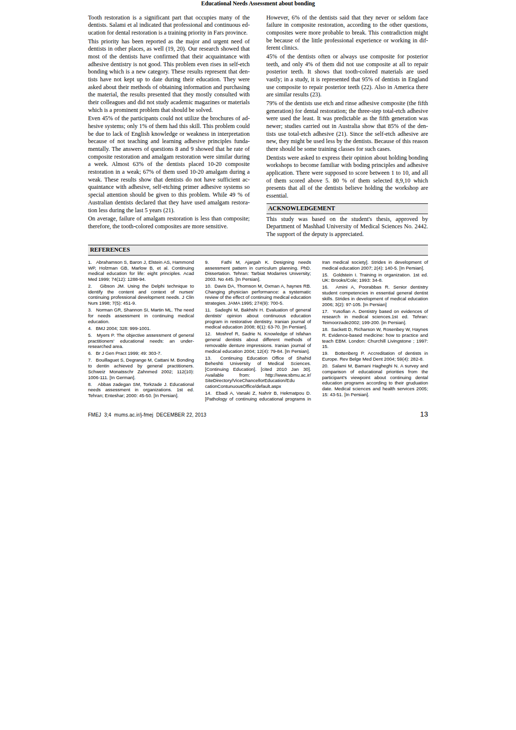Educational Needs Assessment about bonding
Tooth restoration is a significant part that occupies many of the dentists. Salami et al indicated that professional and continuous education for dental restoration is a training priority in Fars province.
This priority has been reported as the major and urgent need of dentists in other places, as well (19, 20). Our research showed that most of the dentists have confirmed that their acquaintance with adhesive dentistry is not good. This problem even rises in self-etch bonding which is a new category. These results represent that dentists have not kept up to date during their education. They were asked about their methods of obtaining information and purchasing the material, the results presented that they mostly consulted with their colleagues and did not study academic magazines or materials which is a prominent problem that should be solved.
Even 45% of the participants could not utilize the brochures of adhesive systems; only 1% of them had this skill. This problem could be due to lack of English knowledge or weakness in interpretation because of not teaching and learning adhesive principles fundamentally. The answers of questions 8 and 9 showed that he rate of composite restoration and amalgam restoration were similar during a week. Almost 63% of the dentists placed 10-20 composite restoration in a weak; 67% of them used 10-20 amalgam during a weak. These results show that dentists do not have sufficient acquaintance with adhesive, self-etching primer adhesive systems so special attention should be given to this problem. While 49 % of Australian dentists declared that they have used amalgam restoration less during the last 5 years (21).
On average, failure of amalgam restoration is less than composite; therefore, the tooth-colored composites are more sensitive.
However, 6% of the dentists said that they never or seldom face failure in composite restoration, according to the other questions, composites were more probable to break. This contradiction might be because of the little professional experience or working in different clinics.
45% of the dentists often or always use composite for posterior teeth, and only 4% of them did not use composite at all to repair posterior teeth. It shows that tooth-colored materials are used vastly; in a study, it is represented that 95% of dentists in England use composite to repair posterior teeth (22). Also in America there are similar results (23).
79% of the dentists use etch and rinse adhesive composite (the fifth generation) for dental restoration; the three-step total-etch adhesive were used the least. It was predictable as the fifth generation was newer; studies carried out in Australia show that 85% of the dentists use total-etch adhesive (21). Since the self-etch adhesive are new, they might be used less by the dentists. Because of this reason there should be some training classes for such cases.
Dentists were asked to express their opinion about holding bonding workshops to become familiar with boding principles and adhesive application. There were supposed to score between 1 to 10, and all of them scored above 5. 80 % of them selected 8,9,10 which presents that all of the dentists believe holding the workshop are essential.
ACKNOWLEDGEMENT
This study was based on the student's thesis, approved by Department of Mashhad University of Medical Sciences No. 2442. The support of the deputy is appreciated.
REFERENCES
1. Abrahamson S, Baron J, Elstein AS, Hammond WP, Holzman GB, Marlow B, et al. Continuing medical education for life: eight principles. Acad Med 1999; 74(12): 1288-94.
2. Gibson JM. Using the Delphi technique to identify the content and context of nurses' continuing professional development needs. J Clin Nurs 1998; 7(5): 451-9.
3. Norman GR, Shannon SI, Martin ML. The need for needs assessment in continuing medical education.
4. BMJ 2004; 328: 999-1001.
5. Myers P. The objective assessment of general practitioners' educational needs: an under-researched area.
6. Br J Gen Pract 1999; 49: 303-7.
7. Bouillaguet S, Degrange M, Cattani M. Bonding to dentin achieved by general practitioners. Schweiz Monatsschr Zahnmed 2002; 112(10): 1006-111. [In German].
8. Abbas zadegan SM, Torkzade J. Educational needs assessment in organizations. 1st ed. Tehran; Enteshar; 2000: 45-50. [In Persian].
9. Fathi M, Ajargah K. Designing needs assessment pattern in curriculum planning. PhD. Dissertation. Tehran: Tarbiat Modarres University; 2003. No 445. [In Persian].
10. Davis DA, Thomson M, Oxman A, haynes RB. Changing physician performance: a systematic review of the effect of continuing medical education strategies. JAMA 1995; 274(9): 700-5.
11. Sadeghi M, Bakhshi H. Evaluation of general dentists' opinion about continuous education program in restorative dentistry. Iranian journal of medical education 2008; 8(1): 63-70. [In Persian].
12. Moshref R, Sadrie N. Knowledge of Isfahan general dentists about different methods of removable denture impressions. Iranian journal of medical education 2004; 12(4): 79-84. [In Persian].
13. Continuing Education Office of Shahid Beheshti University of Medical Sciences. [Continuing Education]. [cited 2010 Jan 30]. Available from: http://www.sbmu.ac.ir/ SiteDirectory/ViceChancellorEducation/Edu cationContunuousOffice/default.aspx
14. Ebadi A, Vanaki Z, Nahrir B, Hekmatpou D. [Pathology of continuing educational programs in Iran medical society]. Strides in development of medical education 2007; 2(4): 140-5. [In Persian].
15. Goldstein I. Training in organization. 1st ed. UK: Brooks/Cole; 1993: 34-8.
16. Amini A, Poorabbas R. Senior dentistry student competencies in essential general dentist skills. Strides in development of medical education 2006; 3(2): 97-105. [In Persian]
17. Yusofian A. Dentistry based on evidences of research in medical sciences.1st ed. Tehran: Teimoorzade2002; 199-200. [In Persian].
18. Sackett D, Richarson W, Rosenbey W, Haynes R. Evidence-based medicine: how to practice and teach EBM. London: Churchill Livingstone ; 1997: 15.
19. Bottenberg P. Accreditation of dentists in Europe. Rev Belge Med Dent 2004; 59(4): 282-8.
20. Salami M, Bamani Hagheghi N. A survey and comparison of educational priorities from the participant's viewpoint about continuing dental education programs according to their gruduation date. Medical sciences and health services 2005; 15: 43-51. [In Persian].
FMEJ 3;4 mums.ac.ir/j-fmej DECEMBER 22, 2013
13